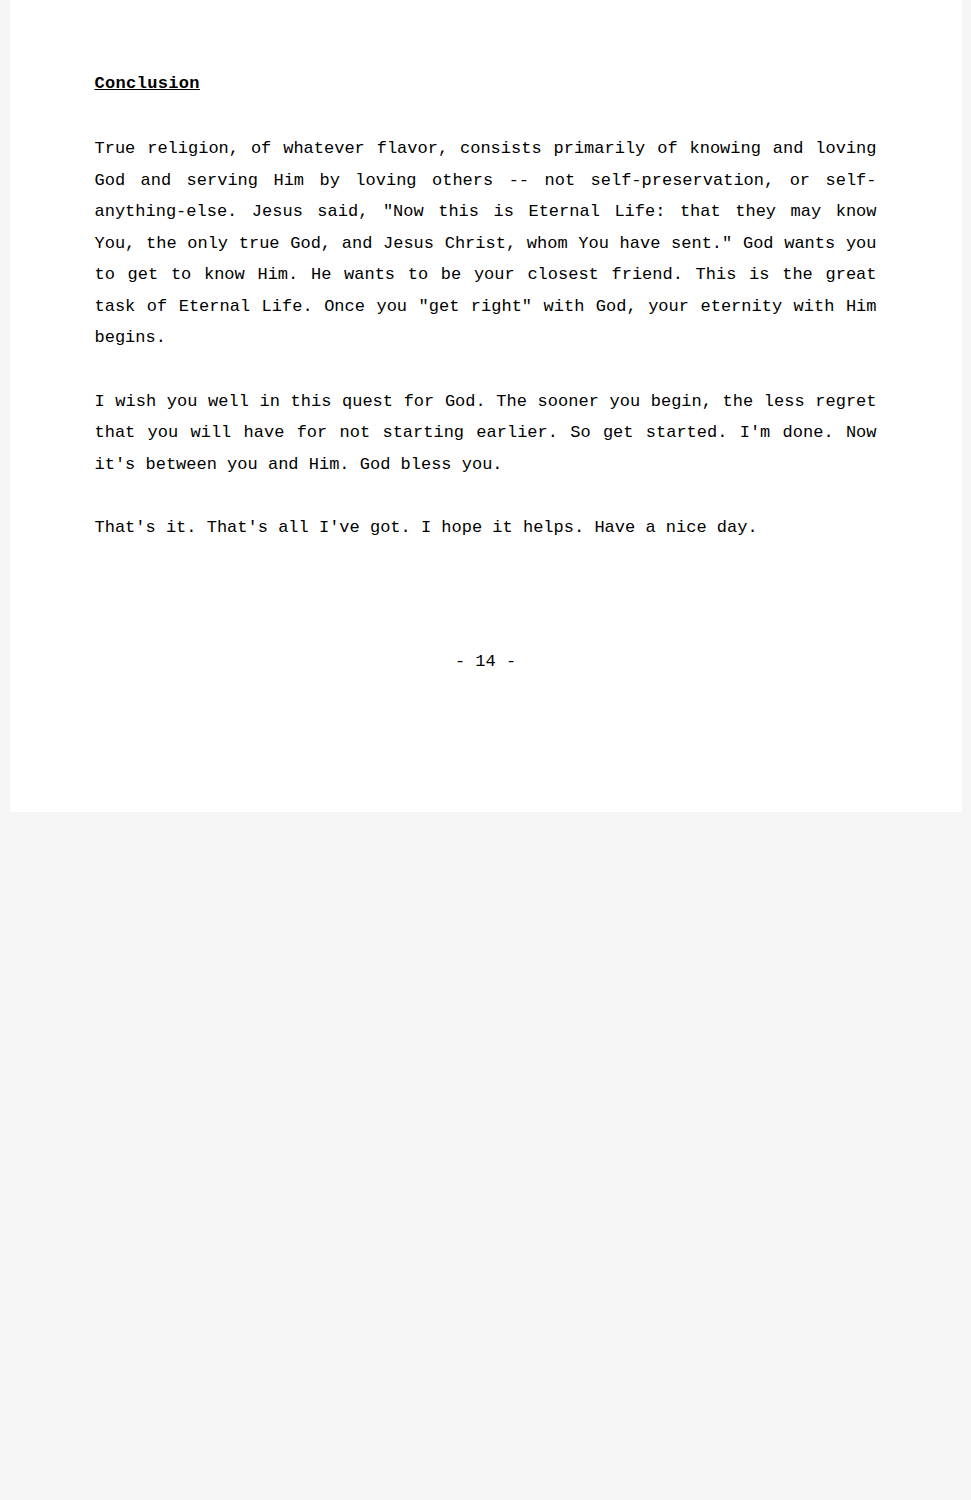Conclusion
True religion, of whatever flavor, consists primarily of knowing and loving God and serving Him by loving others -- not self-preservation, or self-anything-else. Jesus said, "Now this is Eternal Life: that they may know You, the only true God, and Jesus Christ, whom You have sent." God wants you to get to know Him. He wants to be your closest friend. This is the great task of Eternal Life. Once you "get right" with God, your eternity with Him begins.
I wish you well in this quest for God. The sooner you begin, the less regret that you will have for not starting earlier. So get started. I'm done. Now it's between you and Him. God bless you.
That's it. That's all I've got. I hope it helps. Have a nice day.
- 14 -